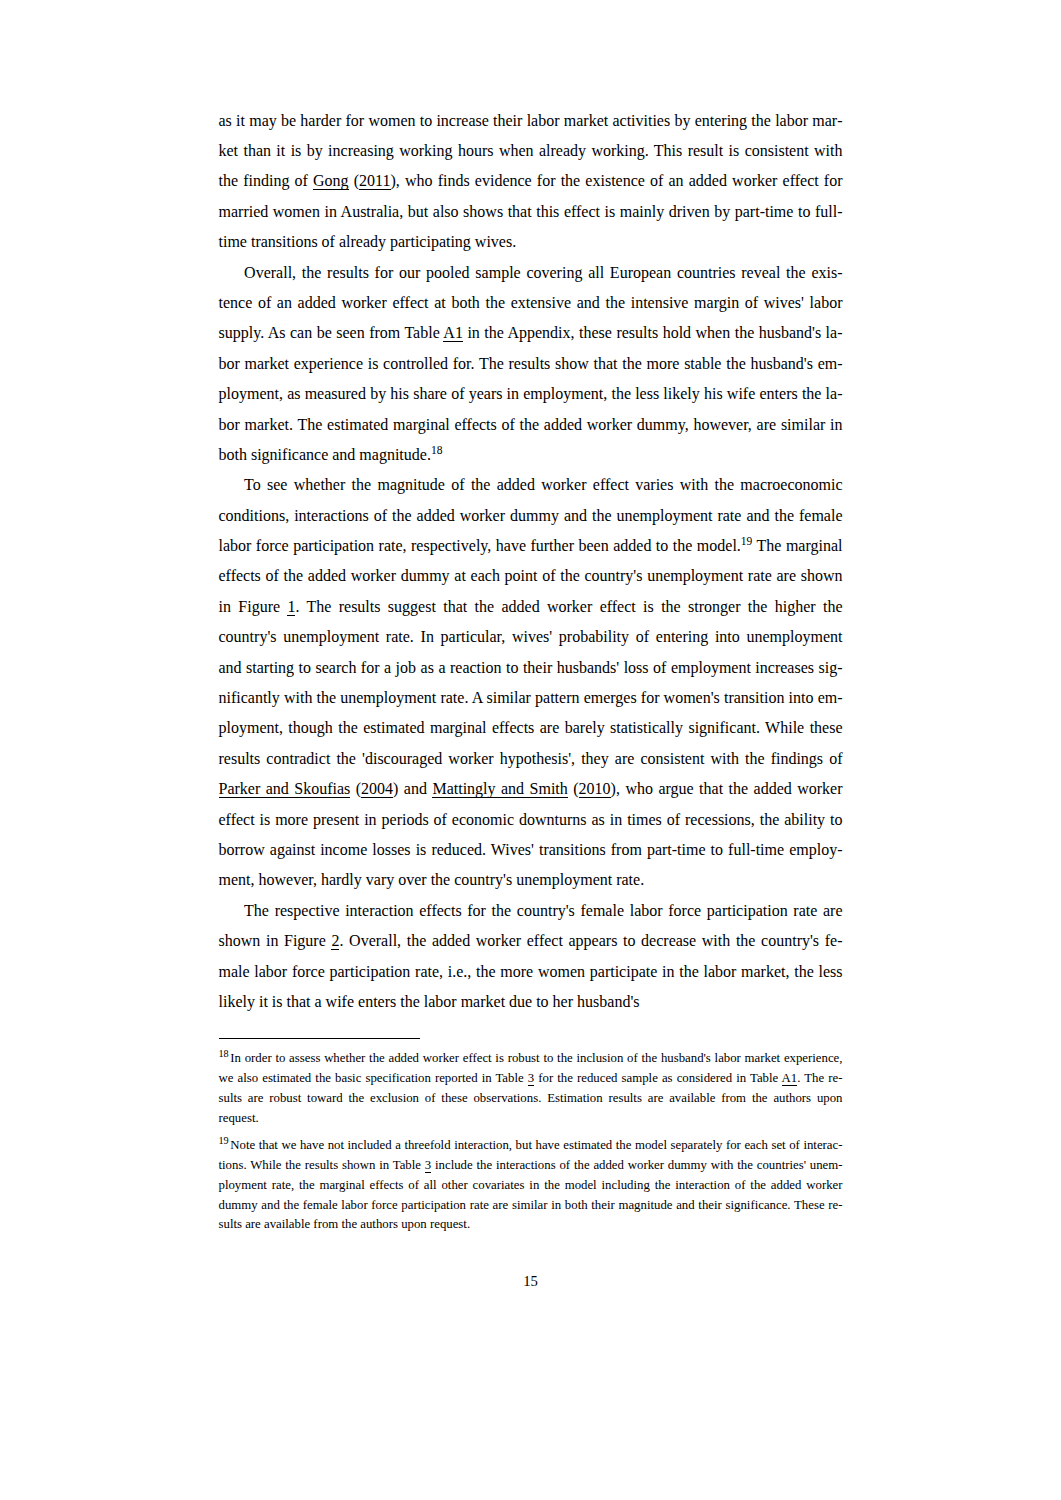as it may be harder for women to increase their labor market activities by entering the labor market than it is by increasing working hours when already working. This result is consistent with the finding of Gong (2011), who finds evidence for the existence of an added worker effect for married women in Australia, but also shows that this effect is mainly driven by part-time to full-time transitions of already participating wives.
Overall, the results for our pooled sample covering all European countries reveal the existence of an added worker effect at both the extensive and the intensive margin of wives' labor supply. As can be seen from Table A1 in the Appendix, these results hold when the husband's labor market experience is controlled for. The results show that the more stable the husband's employment, as measured by his share of years in employment, the less likely his wife enters the labor market. The estimated marginal effects of the added worker dummy, however, are similar in both significance and magnitude.18
To see whether the magnitude of the added worker effect varies with the macroeconomic conditions, interactions of the added worker dummy and the unemployment rate and the female labor force participation rate, respectively, have further been added to the model.19 The marginal effects of the added worker dummy at each point of the country's unemployment rate are shown in Figure 1. The results suggest that the added worker effect is the stronger the higher the country's unemployment rate. In particular, wives' probability of entering into unemployment and starting to search for a job as a reaction to their husbands' loss of employment increases significantly with the unemployment rate. A similar pattern emerges for women's transition into employment, though the estimated marginal effects are barely statistically significant. While these results contradict the 'discouraged worker hypothesis', they are consistent with the findings of Parker and Skoufias (2004) and Mattingly and Smith (2010), who argue that the added worker effect is more present in periods of economic downturns as in times of recessions, the ability to borrow against income losses is reduced. Wives' transitions from part-time to full-time employment, however, hardly vary over the country's unemployment rate.
The respective interaction effects for the country's female labor force participation rate are shown in Figure 2. Overall, the added worker effect appears to decrease with the country's female labor force participation rate, i.e., the more women participate in the labor market, the less likely it is that a wife enters the labor market due to her husband's
18 In order to assess whether the added worker effect is robust to the inclusion of the husband's labor market experience, we also estimated the basic specification reported in Table 3 for the reduced sample as considered in Table A1. The results are robust toward the exclusion of these observations. Estimation results are available from the authors upon request.
19 Note that we have not included a threefold interaction, but have estimated the model separately for each set of interactions. While the results shown in Table 3 include the interactions of the added worker dummy with the countries' unemployment rate, the marginal effects of all other covariates in the model including the interaction of the added worker dummy and the female labor force participation rate are similar in both their magnitude and their significance. These results are available from the authors upon request.
15